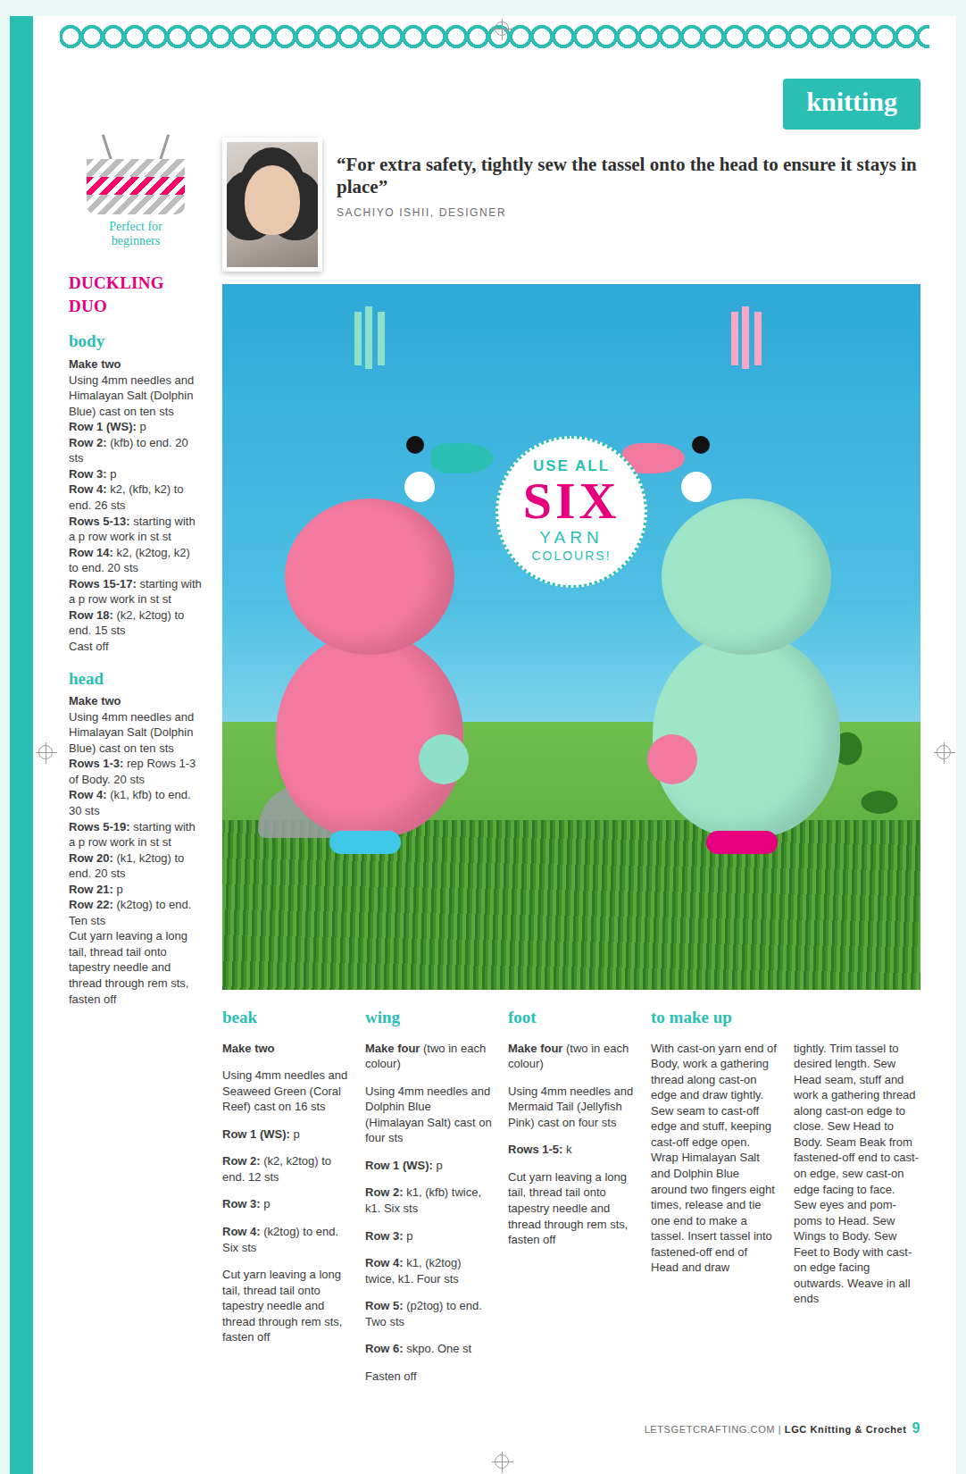knitting
Perfect for
beginners
Duckling
Duo
body
Make two
Using 4mm needles and Himalayan Salt (Dolphin Blue) cast on ten sts
Row 1 (WS): p
Row 2: (kfb) to end. 20 sts
Row 3: p
Row 4: k2, (kfb, k2) to end. 26 sts
Rows 5-13: starting with a p row work in st st
Row 14: k2, (k2tog, k2) to end. 20 sts
Rows 15-17: starting with a p row work in st st
Row 18: (k2, k2tog) to end. 15 sts
Cast off
head
Make two
Using 4mm needles and Himalayan Salt (Dolphin Blue) cast on ten sts
Rows 1-3: rep Rows 1-3 of Body. 20 sts
Row 4: (k1, kfb) to end. 30 sts
Rows 5-19: starting with a p row work in st st
Row 20: (k1, k2tog) to end. 20 sts
Row 21: p
Row 22: (k2tog) to end. Ten sts
Cut yarn leaving a long tail, thread tail onto tapestry needle and thread through rem sts, fasten off
“For extra safety, tightly sew the tassel onto the head to ensure it stays in place”
Sachiyo Ishii, Designer
USE ALL
SIX
YARN
COLOURS!
beak
Make two
Using 4mm needles and Seaweed Green (Coral Reef) cast on 16 sts
Row 1 (WS): p
Row 2: (k2, k2tog) to end. 12 sts
Row 3: p
Row 4: (k2tog) to end. Six sts
Cut yarn leaving a long tail, thread tail onto tapestry needle and thread through rem sts, fasten off
wing
Make four (two in each colour)
Using 4mm needles and Dolphin Blue (Himalayan Salt) cast on four sts
Row 1 (WS): p
Row 2: k1, (kfb) twice, k1. Six sts
Row 3: p
Row 4: k1, (k2tog) twice, k1. Four sts
Row 5: (p2tog) to end. Two sts
Row 6: skpo. One st
Fasten off
foot
Make four (two in each colour)
Using 4mm needles and Mermaid Tail (Jellyfish Pink) cast on four sts
Rows 1-5: k
Cut yarn leaving a long tail, thread tail onto tapestry needle and thread through rem sts, fasten off
to make up
With cast-on yarn end of Body, work a gathering thread along cast-on edge and draw tightly. Sew seam to cast-off edge and stuff, keeping cast-off edge open. Wrap Himalayan Salt and Dolphin Blue around two fingers eight times, release and tie one end to make a tassel. Insert tassel into fastened-off end of Head and draw
tightly. Trim tassel to desired length. Sew Head seam, stuff and work a gathering thread along cast-on edge to close. Sew Head to Body. Seam Beak from fastened-off end to cast-on edge, sew cast-on edge facing to face. Sew eyes and pom-poms to Head. Sew Wings to Body. Sew Feet to Body with cast-on edge facing outwards. Weave in all ends
LETSGETCRAFTING.COM | LGC Knitting & Crochet 9